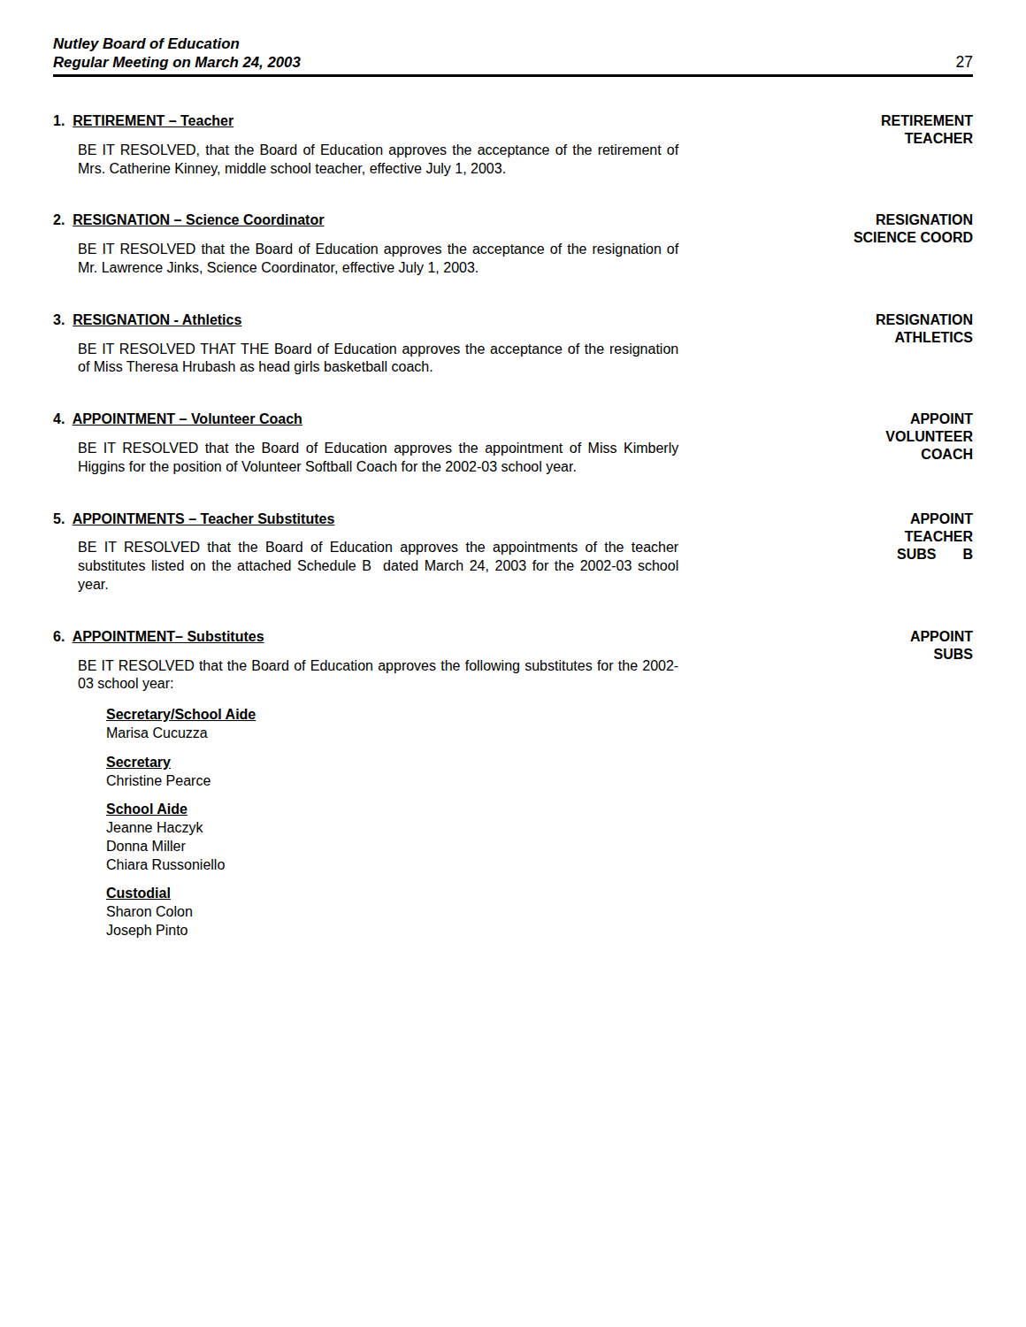Nutley Board of Education
Regular Meeting on March 24, 2003
27
1. RETIREMENT – Teacher
BE IT RESOLVED, that the Board of Education approves the acceptance of the retirement of Mrs. Catherine Kinney, middle school teacher, effective July 1, 2003.
RETIREMENT TEACHER
2. RESIGNATION – Science Coordinator
BE IT RESOLVED that the Board of Education approves the acceptance of the resignation of Mr. Lawrence Jinks, Science Coordinator, effective July 1, 2003.
RESIGNATION SCIENCE COORD
3. RESIGNATION - Athletics
BE IT RESOLVED THAT THE Board of Education approves the acceptance of the resignation of Miss Theresa Hrubash as head girls basketball coach.
RESIGNATION ATHLETICS
4. APPOINTMENT – Volunteer Coach
BE IT RESOLVED that the Board of Education approves the appointment of Miss Kimberly Higgins for the position of Volunteer Softball Coach for the 2002-03 school year.
APPOINT VOLUNTEER COACH
5. APPOINTMENTS – Teacher Substitutes
BE IT RESOLVED that the Board of Education approves the appointments of the teacher substitutes listed on the attached Schedule B dated March 24, 2003 for the 2002-03 school year.
APPOINT TEACHER SUBSB
6. APPOINTMENT– Substitutes
BE IT RESOLVED that the Board of Education approves the following substitutes for the 2002-03 school year:
Secretary/School Aide
Marisa Cucuzza
Secretary
Christine Pearce
School Aide
Jeanne Haczyk
Donna Miller
Chiara Russoniello
Custodial
Sharon Colon
Joseph Pinto
APPOINT SUBS